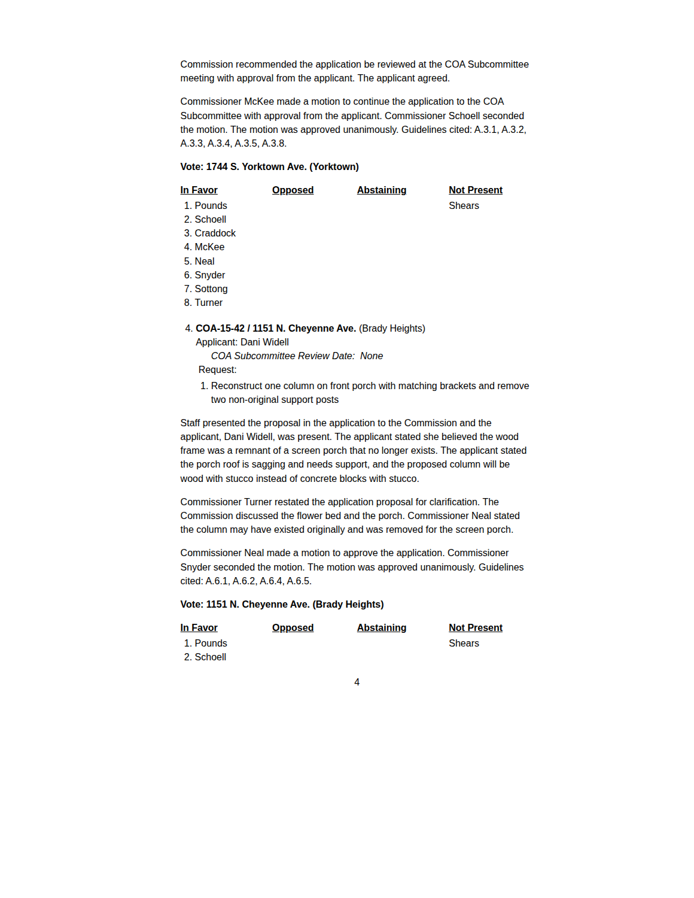Commission recommended the application be reviewed at the COA Subcommittee meeting with approval from the applicant. The applicant agreed.
Commissioner McKee made a motion to continue the application to the COA Subcommittee with approval from the applicant. Commissioner Schoell seconded the motion. The motion was approved unanimously. Guidelines cited: A.3.1, A.3.2, A.3.3, A.3.4, A.3.5, A.3.8.
Vote: 1744 S. Yorktown Ave. (Yorktown)
| In Favor | Opposed | Abstaining | Not Present |
| --- | --- | --- | --- |
| Pounds Schoell Craddock McKee Neal Snyder Sottong Turner | | | Shears |
COA-15-42 / 1151 N. Cheyenne Ave. (Brady Heights)
Applicant: Dani Widell
COA Subcommittee Review Date: None
Request:
Reconstruct one column on front porch with matching brackets and remove two non-original support posts
Staff presented the proposal in the application to the Commission and the applicant, Dani Widell, was present. The applicant stated she believed the wood frame was a remnant of a screen porch that no longer exists. The applicant stated the porch roof is sagging and needs support, and the proposed column will be wood with stucco instead of concrete blocks with stucco.
Commissioner Turner restated the application proposal for clarification. The Commission discussed the flower bed and the porch. Commissioner Neal stated the column may have existed originally and was removed for the screen porch.
Commissioner Neal made a motion to approve the application. Commissioner Snyder seconded the motion. The motion was approved unanimously. Guidelines cited: A.6.1, A.6.2, A.6.4, A.6.5.
Vote: 1151 N. Cheyenne Ave. (Brady Heights)
| In Favor | Opposed | Abstaining | Not Present |
| --- | --- | --- | --- |
| Pounds Schoell | | | Shears |
4